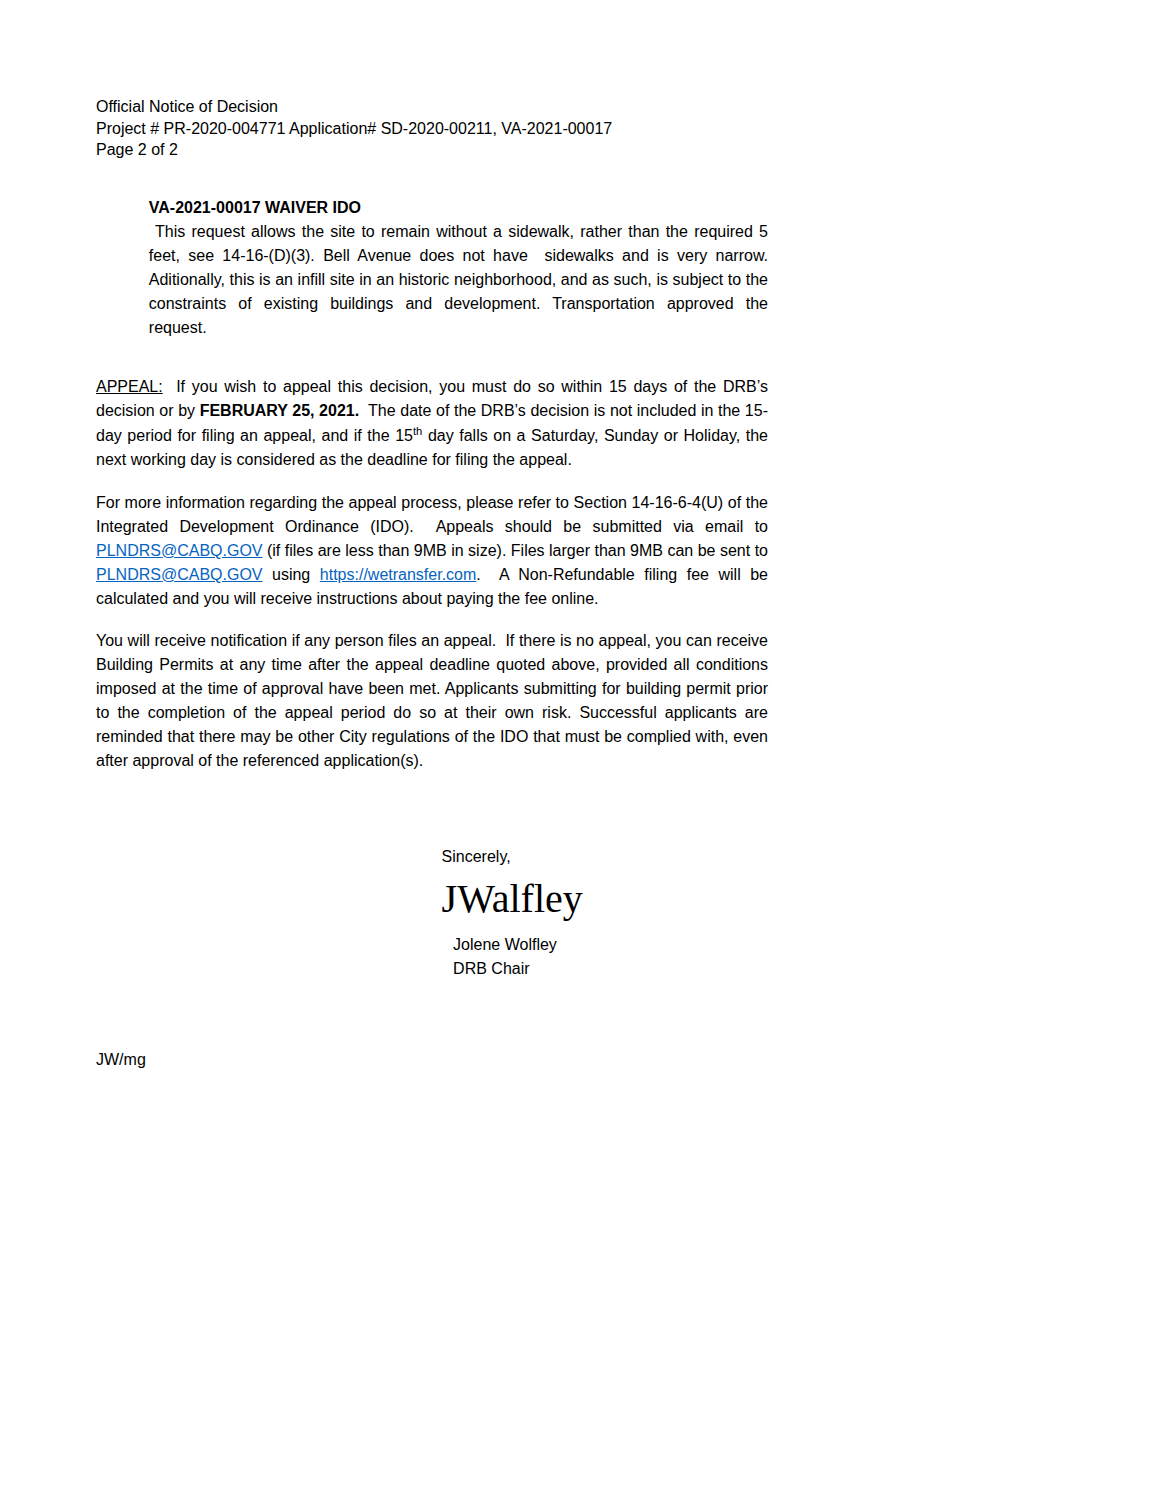Official Notice of Decision
Project # PR-2020-004771 Application# SD-2020-00211, VA-2021-00017
Page 2 of 2
VA-2021-00017 WAIVER IDO
This request allows the site to remain without a sidewalk, rather than the required 5 feet, see 14-16-(D)(3). Bell Avenue does not have sidewalks and is very narrow. Aditionally, this is an infill site in an historic neighborhood, and as such, is subject to the constraints of existing buildings and development. Transportation approved the request.
APPEAL: If you wish to appeal this decision, you must do so within 15 days of the DRB’s decision or by FEBRUARY 25, 2021. The date of the DRB’s decision is not included in the 15-day period for filing an appeal, and if the 15th day falls on a Saturday, Sunday or Holiday, the next working day is considered as the deadline for filing the appeal.
For more information regarding the appeal process, please refer to Section 14-16-6-4(U) of the Integrated Development Ordinance (IDO). Appeals should be submitted via email to PLNDRS@CABQ.GOV (if files are less than 9MB in size). Files larger than 9MB can be sent to PLNDRS@CABQ.GOV using https://wetransfer.com. A Non-Refundable filing fee will be calculated and you will receive instructions about paying the fee online.
You will receive notification if any person files an appeal. If there is no appeal, you can receive Building Permits at any time after the appeal deadline quoted above, provided all conditions imposed at the time of approval have been met. Applicants submitting for building permit prior to the completion of the appeal period do so at their own risk. Successful applicants are reminded that there may be other City regulations of the IDO that must be complied with, even after approval of the referenced application(s).
Sincerely,
JWalfley
Jolene Wolfley
DRB Chair
JW/mg